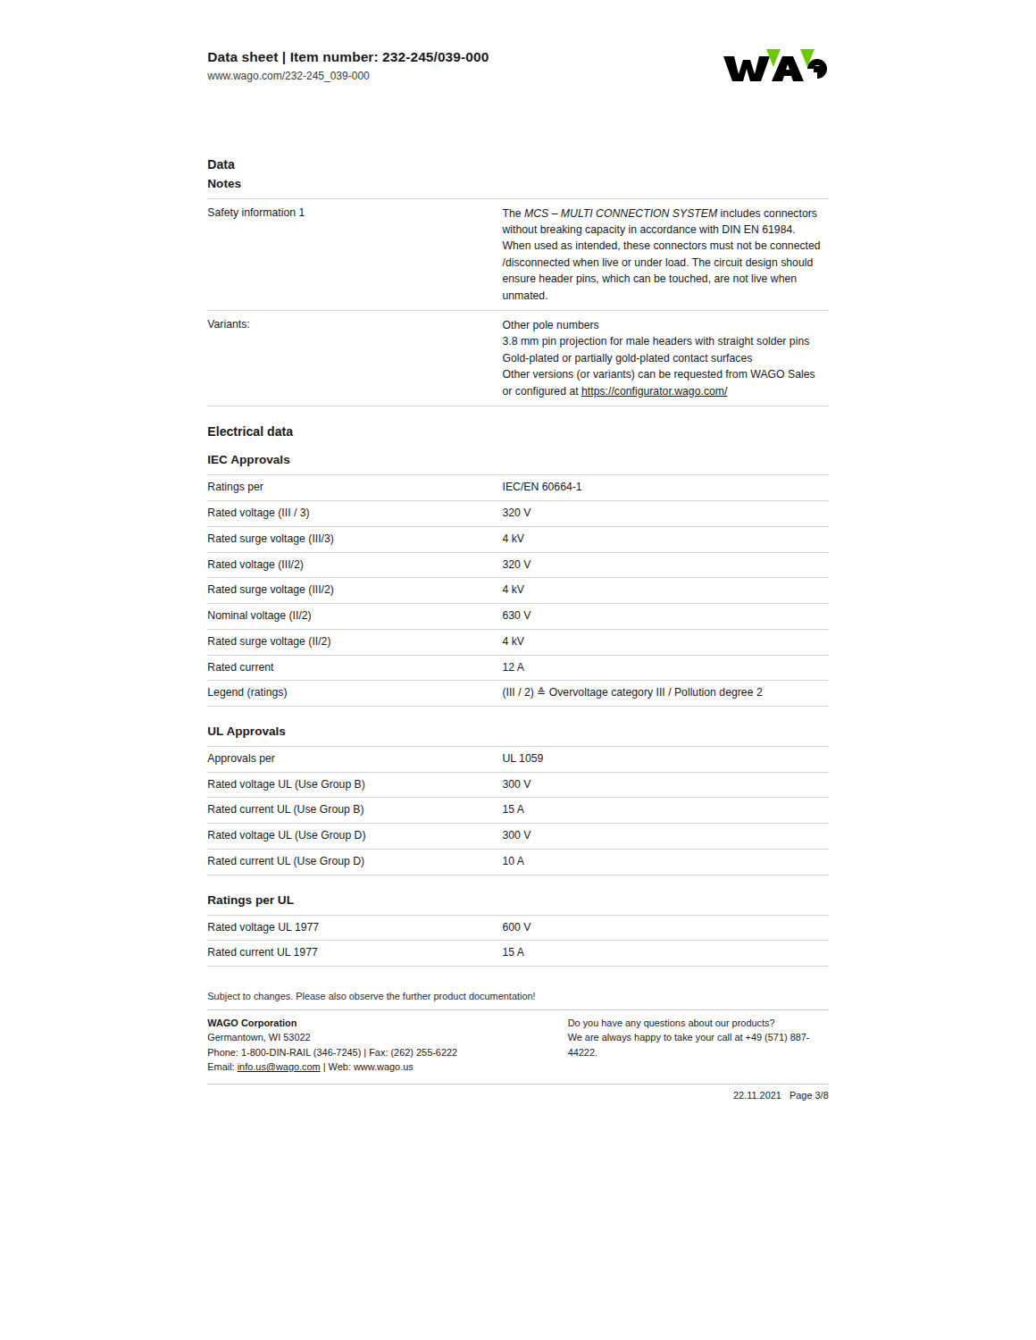Data sheet | Item number: 232-245/039-000
www.wago.com/232-245_039-000
WAGO
Data
Notes
| Safety information 1 | The MCS – MULTI CONNECTION SYSTEM includes connectors without breaking capacity in accordance with DIN EN 61984. When used as intended, these connectors must not be connected /disconnected when live or under load. The circuit design should ensure header pins, which can be touched, are not live when unmated. |
| Variants: | Other pole numbers 3.8 mm pin projection for male headers with straight solder pins Gold-plated or partially gold-plated contact surfaces Other versions (or variants) can be requested from WAGO Sales or configured at https://configurator.wago.com/ |
Electrical data
IEC Approvals
| Ratings per | IEC/EN 60664-1 |
| Rated voltage (III / 3) | 320 V |
| Rated surge voltage (III/3) | 4 kV |
| Rated voltage (III/2) | 320 V |
| Rated surge voltage (III/2) | 4 kV |
| Nominal voltage (II/2) | 630 V |
| Rated surge voltage (II/2) | 4 kV |
| Rated current | 12 A |
| Legend (ratings) | (III / 2) ≙ Overvoltage category III / Pollution degree 2 |
UL Approvals
| Approvals per | UL 1059 |
| Rated voltage UL (Use Group B) | 300 V |
| Rated current UL (Use Group B) | 15 A |
| Rated voltage UL (Use Group D) | 300 V |
| Rated current UL (Use Group D) | 10 A |
Ratings per UL
| Rated voltage UL 1977 | 600 V |
| Rated current UL 1977 | 15 A |
Subject to changes. Please also observe the further product documentation!
WAGO Corporation
Germantown, WI 53022
Phone: 1-800-DIN-RAIL (346-7245) | Fax: (262) 255-6222
Email: info.us@wago.com | Web: www.wago.us
Do you have any questions about our products?
We are always happy to take your call at +49 (571) 887-44222.
22.11.2021 Page 3/8